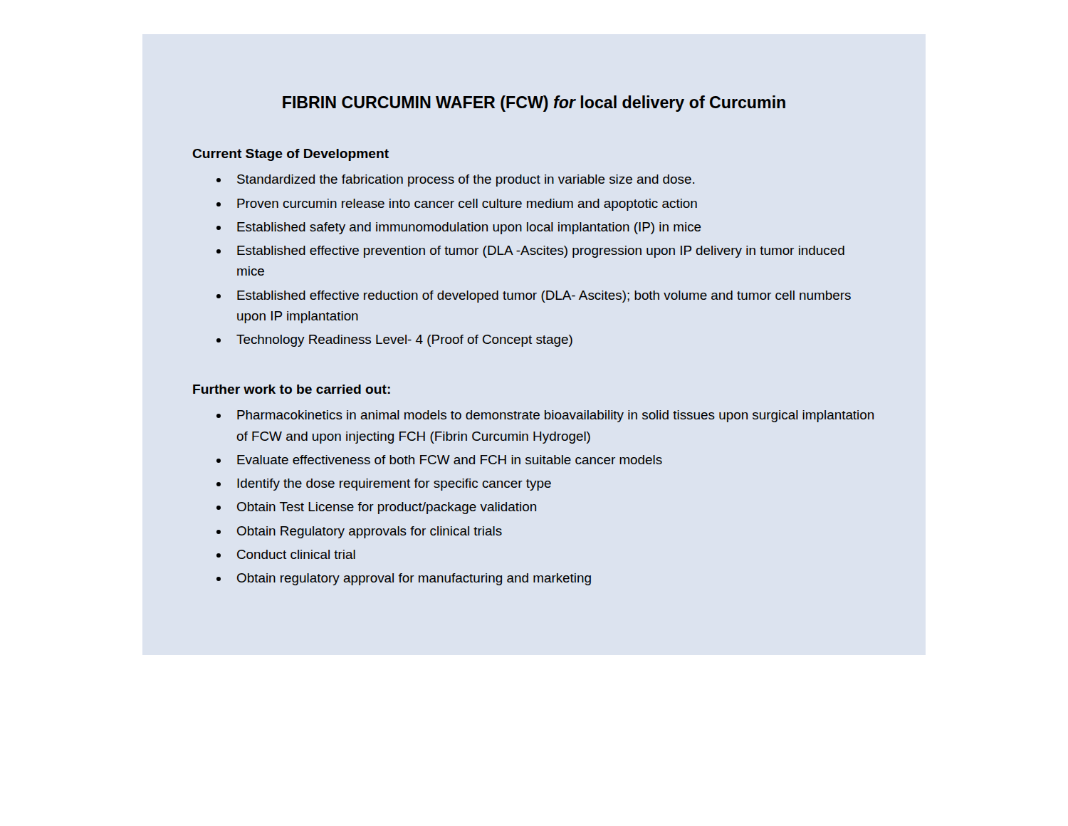FIBRIN CURCUMIN WAFER (FCW) for local delivery of Curcumin
Current Stage of Development
Standardized the fabrication process of the product in variable size and dose.
Proven curcumin release into cancer cell culture medium and apoptotic action
Established safety and immunomodulation upon local implantation (IP) in mice
Established effective prevention of tumor (DLA -Ascites) progression upon IP delivery in tumor induced mice
Established effective reduction of developed tumor (DLA- Ascites); both volume and tumor cell numbers upon IP implantation
Technology Readiness Level- 4 (Proof of Concept stage)
Further work to be carried out:
Pharmacokinetics in animal models to demonstrate bioavailability in solid tissues upon surgical implantation of FCW and upon injecting FCH (Fibrin Curcumin Hydrogel)
Evaluate effectiveness of both FCW and FCH in suitable cancer models
Identify the dose requirement for specific cancer type
Obtain Test License for product/package validation
Obtain Regulatory approvals for clinical trials
Conduct clinical trial
Obtain regulatory approval for manufacturing and marketing